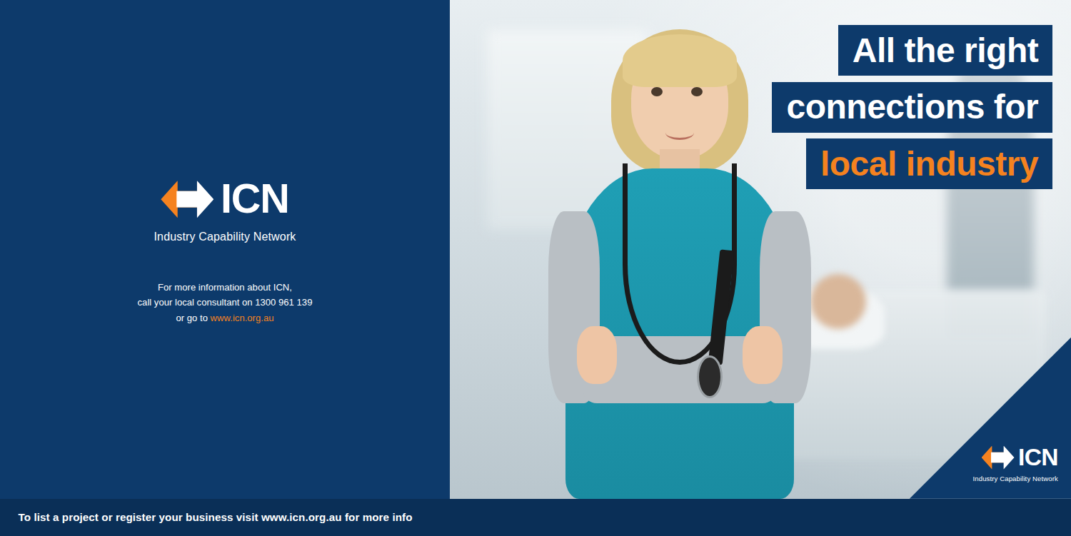ICN
Industry Capability Network
For more information about ICN,
call your local consultant on 1300 961 139
or go to www.icn.org.au
All the right
connections for
local industry
ICN
Industry Capability Network
To list a project or register your business visit www.icn.org.au for more info